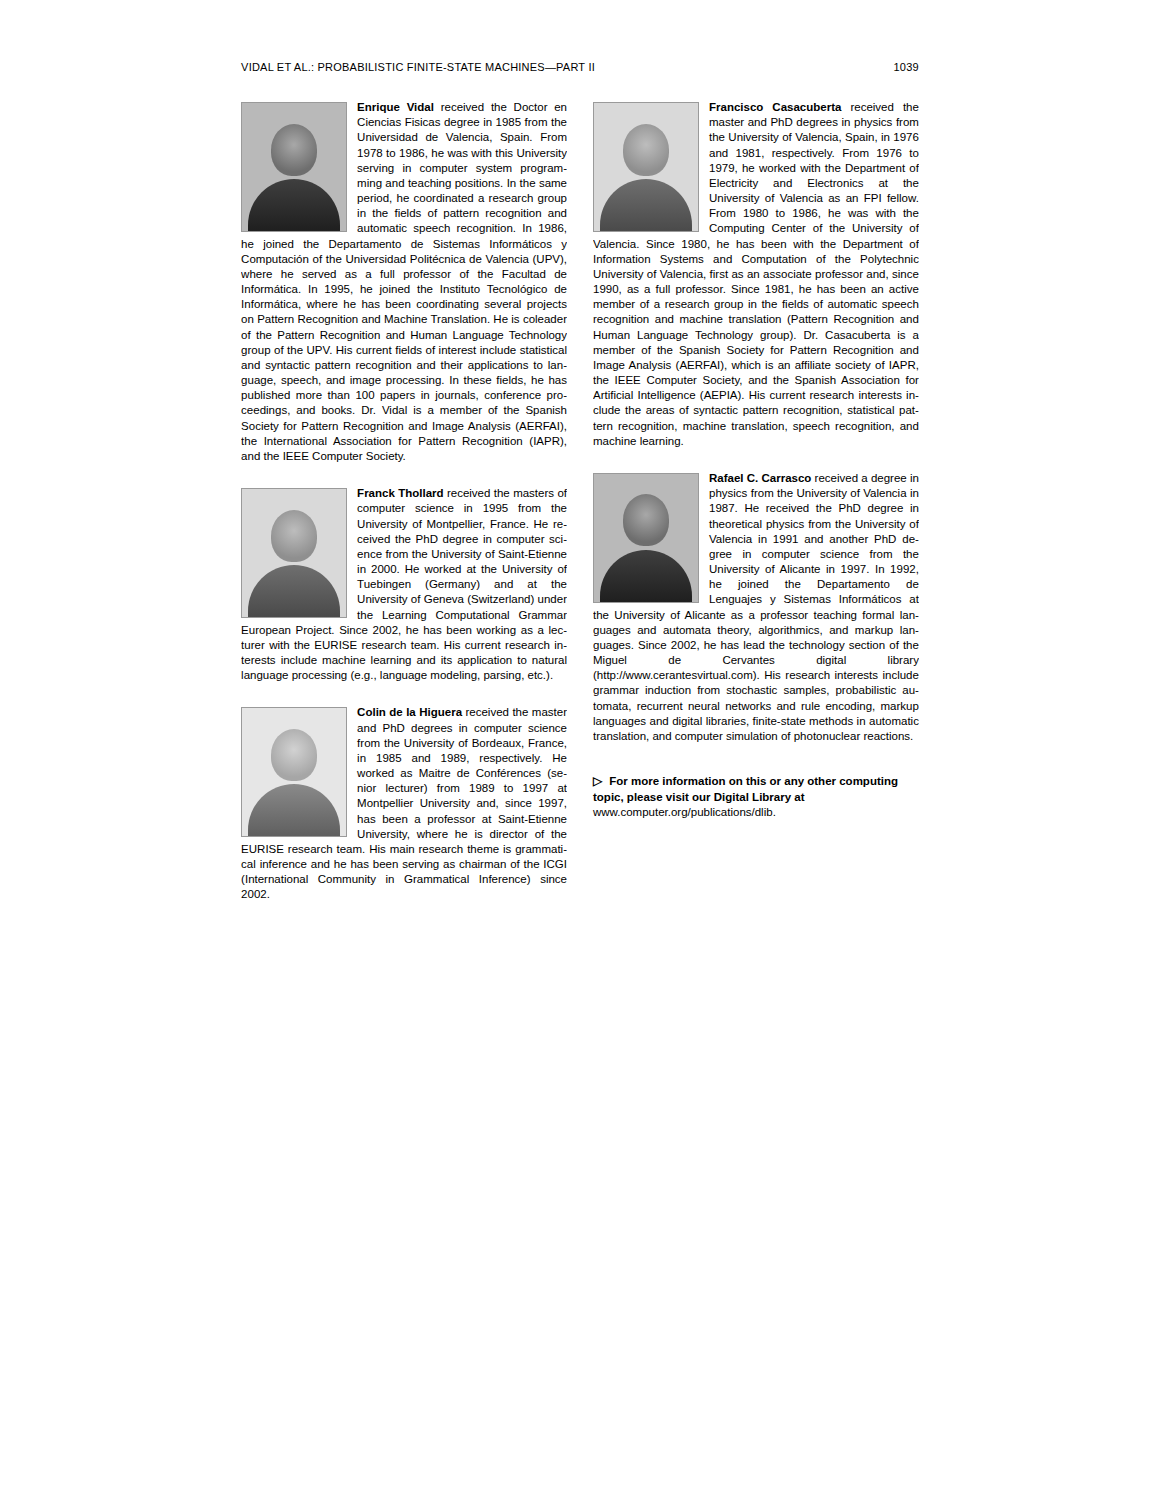Vidal et al.: Probabilistic Finite-State Machines—Part II
1039
Enrique Vidal received the Doctor en Ciencias Fisicas degree in 1985 from the Universidad de Valencia, Spain. From 1978 to 1986, he was with this University serving in computer system programming and teaching positions. In the same period, he coordinated a research group in the fields of pattern recognition and automatic speech recognition. In 1986, he joined the Departamento de Sistemas Informáticos y Computación of the Universidad Politécnica de Valencia (UPV), where he served as a full professor of the Facultad de Informática. In 1995, he joined the Instituto Tecnológico de Informática, where he has been coordinating several projects on Pattern Recognition and Machine Translation. He is coleader of the Pattern Recognition and Human Language Technology group of the UPV. His current fields of interest include statistical and syntactic pattern recognition and their applications to language, speech, and image processing. In these fields, he has published more than 100 papers in journals, conference proceedings, and books. Dr. Vidal is a member of the Spanish Society for Pattern Recognition and Image Analysis (AERFAI), the International Association for Pattern Recognition (IAPR), and the IEEE Computer Society.
Franck Thollard received the masters of computer science in 1995 from the University of Montpellier, France. He received the PhD degree in computer science from the University of Saint-Etienne in 2000. He worked at the University of Tuebingen (Germany) and at the University of Geneva (Switzerland) under the Learning Computational Grammar European Project. Since 2002, he has been working as a lecturer with the EURISE research team. His current research interests include machine learning and its application to natural language processing (e.g., language modeling, parsing, etc.).
Colin de la Higuera received the master and PhD degrees in computer science from the University of Bordeaux, France, in 1985 and 1989, respectively. He worked as Maitre de Conférences (senior lecturer) from 1989 to 1997 at Montpellier University and, since 1997, has been a professor at Saint-Etienne University, where he is director of the EURISE research team. His main research theme is grammatical inference and he has been serving as chairman of the ICGI (International Community in Grammatical Inference) since 2002.
Francisco Casacuberta received the master and PhD degrees in physics from the University of Valencia, Spain, in 1976 and 1981, respectively. From 1976 to 1979, he worked with the Department of Electricity and Electronics at the University of Valencia as an FPI fellow. From 1980 to 1986, he was with the Computing Center of the University of Valencia. Since 1980, he has been with the Department of Information Systems and Computation of the Polytechnic University of Valencia, first as an associate professor and, since 1990, as a full professor. Since 1981, he has been an active member of a research group in the fields of automatic speech recognition and machine translation (Pattern Recognition and Human Language Technology group). Dr. Casacuberta is a member of the Spanish Society for Pattern Recognition and Image Analysis (AERFAI), which is an affiliate society of IAPR, the IEEE Computer Society, and the Spanish Association for Artificial Intelligence (AEPIA). His current research interests include the areas of syntactic pattern recognition, statistical pattern recognition, machine translation, speech recognition, and machine learning.
Rafael C. Carrasco received a degree in physics from the University of Valencia in 1987. He received the PhD degree in theoretical physics from the University of Valencia in 1991 and another PhD degree in computer science from the University of Alicante in 1997. In 1992, he joined the Departamento de Lenguajes y Sistemas Informáticos at the University of Alicante as a professor teaching formal languages and automata theory, algorithmics, and markup languages. Since 2002, he has lead the technology section of the Miguel de Cervantes digital library (http://www.cerantesvirtual.com). His research interests include grammar induction from stochastic samples, probabilistic automata, recurrent neural networks and rule encoding, markup languages and digital libraries, finite-state methods in automatic translation, and computer simulation of photonuclear reactions.
▷ For more information on this or any other computing topic, please visit our Digital Library at www.computer.org/publications/dlib.